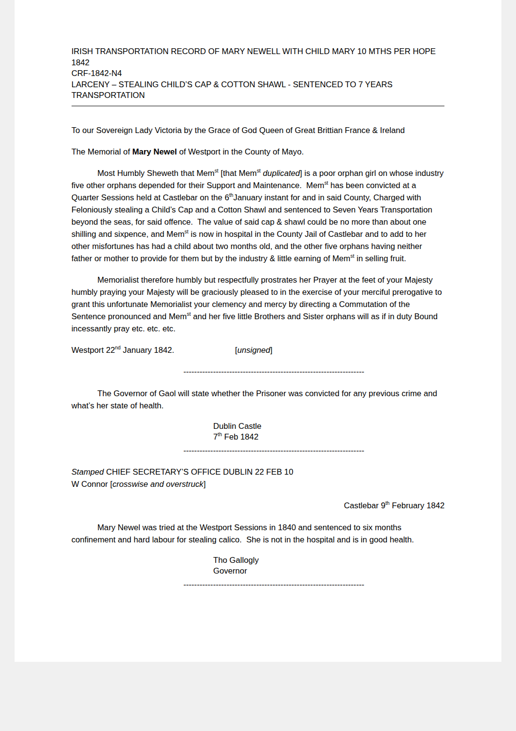Irish transportation record of Mary Newell with child Mary 10 mths per Hope 1842
CRF-1842-N4
Larceny – stealing child’s cap & cotton shawl - sentenced to 7 years transportation
To our Sovereign Lady Victoria by the Grace of God Queen of Great Brittian France & Ireland
The Memorial of Mary Newel of Westport in the County of Mayo.
Most Humbly Sheweth that Memst [that Memst duplicated] is a poor orphan girl on whose industry five other orphans depended for their Support and Maintenance. Memst has been convicted at a Quarter Sessions held at Castlebar on the 6thJanuary instant for and in said County, Charged with Feloniously stealing a Child’s Cap and a Cotton Shawl and sentenced to Seven Years Transportation beyond the seas, for said offence. The value of said cap & shawl could be no more than about one shilling and sixpence, and Memst is now in hospital in the County Jail of Castlebar and to add to her other misfortunes has had a child about two months old, and the other five orphans having neither father or mother to provide for them but by the industry & little earning of Memst in selling fruit.
Memorialist therefore humbly but respectfully prostrates her Prayer at the feet of your Majesty humbly praying your Majesty will be graciously pleased to in the exercise of your merciful prerogative to grant this unfortunate Memorialist your clemency and mercy by directing a Commutation of the Sentence pronounced and Memst and her five little Brothers and Sister orphans will as if in duty Bound incessantly pray etc. etc. etc.
Westport 22nd January 1842.[unsigned]
-------------------------------------------------------------------
The Governor of Gaol will state whether the Prisoner was convicted for any previous crime and what’s her state of health.
Dublin Castle
7th Feb 1842
-------------------------------------------------------------------
Stamped CHIEF SECRETARY’S OFFICE DUBLIN 22 FEB 10
W Connor [crosswise and overstruck]
Castlebar 9th February 1842
Mary Newel was tried at the Westport Sessions in 1840 and sentenced to six months confinement and hard labour for stealing calico. She is not in the hospital and is in good health.
Tho Gallogly
Governor
-------------------------------------------------------------------